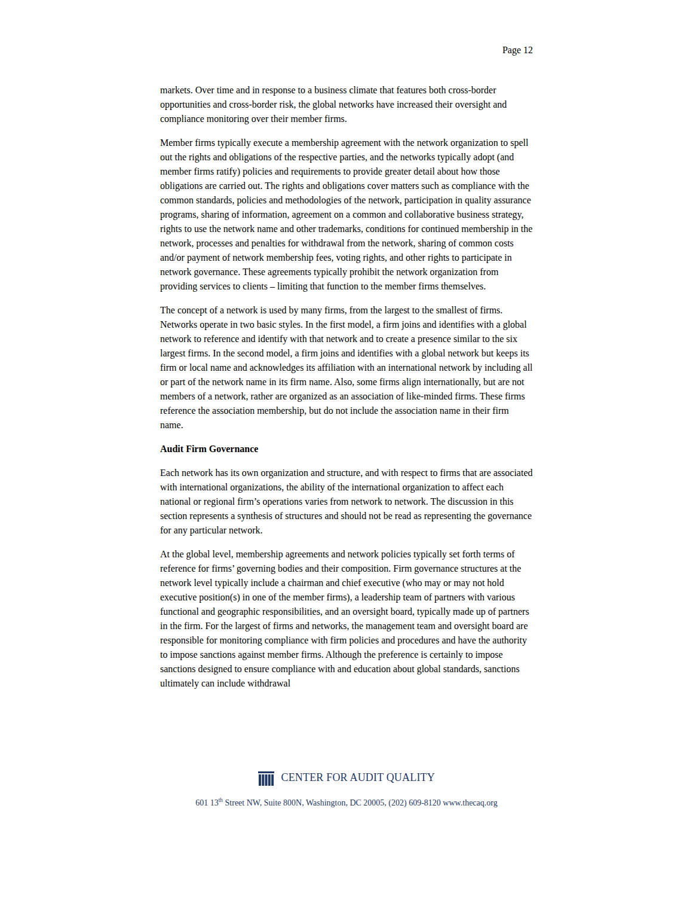Page 12
markets. Over time and in response to a business climate that features both cross-border opportunities and cross-border risk, the global networks have increased their oversight and compliance monitoring over their member firms.
Member firms typically execute a membership agreement with the network organization to spell out the rights and obligations of the respective parties, and the networks typically adopt (and member firms ratify) policies and requirements to provide greater detail about how those obligations are carried out. The rights and obligations cover matters such as compliance with the common standards, policies and methodologies of the network, participation in quality assurance programs, sharing of information, agreement on a common and collaborative business strategy, rights to use the network name and other trademarks, conditions for continued membership in the network, processes and penalties for withdrawal from the network, sharing of common costs and/or payment of network membership fees, voting rights, and other rights to participate in network governance. These agreements typically prohibit the network organization from providing services to clients – limiting that function to the member firms themselves.
The concept of a network is used by many firms, from the largest to the smallest of firms. Networks operate in two basic styles. In the first model, a firm joins and identifies with a global network to reference and identify with that network and to create a presence similar to the six largest firms. In the second model, a firm joins and identifies with a global network but keeps its firm or local name and acknowledges its affiliation with an international network by including all or part of the network name in its firm name. Also, some firms align internationally, but are not members of a network, rather are organized as an association of like-minded firms. These firms reference the association membership, but do not include the association name in their firm name.
Audit Firm Governance
Each network has its own organization and structure, and with respect to firms that are associated with international organizations, the ability of the international organization to affect each national or regional firm’s operations varies from network to network. The discussion in this section represents a synthesis of structures and should not be read as representing the governance for any particular network.
At the global level, membership agreements and network policies typically set forth terms of reference for firms’ governing bodies and their composition. Firm governance structures at the network level typically include a chairman and chief executive (who may or may not hold executive position(s) in one of the member firms), a leadership team of partners with various functional and geographic responsibilities, and an oversight board, typically made up of partners in the firm. For the largest of firms and networks, the management team and oversight board are responsible for monitoring compliance with firm policies and procedures and have the authority to impose sanctions against member firms. Although the preference is certainly to impose sanctions designed to ensure compliance with and education about global standards, sanctions ultimately can include withdrawal
CENTER FOR AUDIT QUALITY
601 13th Street NW, Suite 800N, Washington, DC 20005, (202) 609-8120 www.thecaq.org